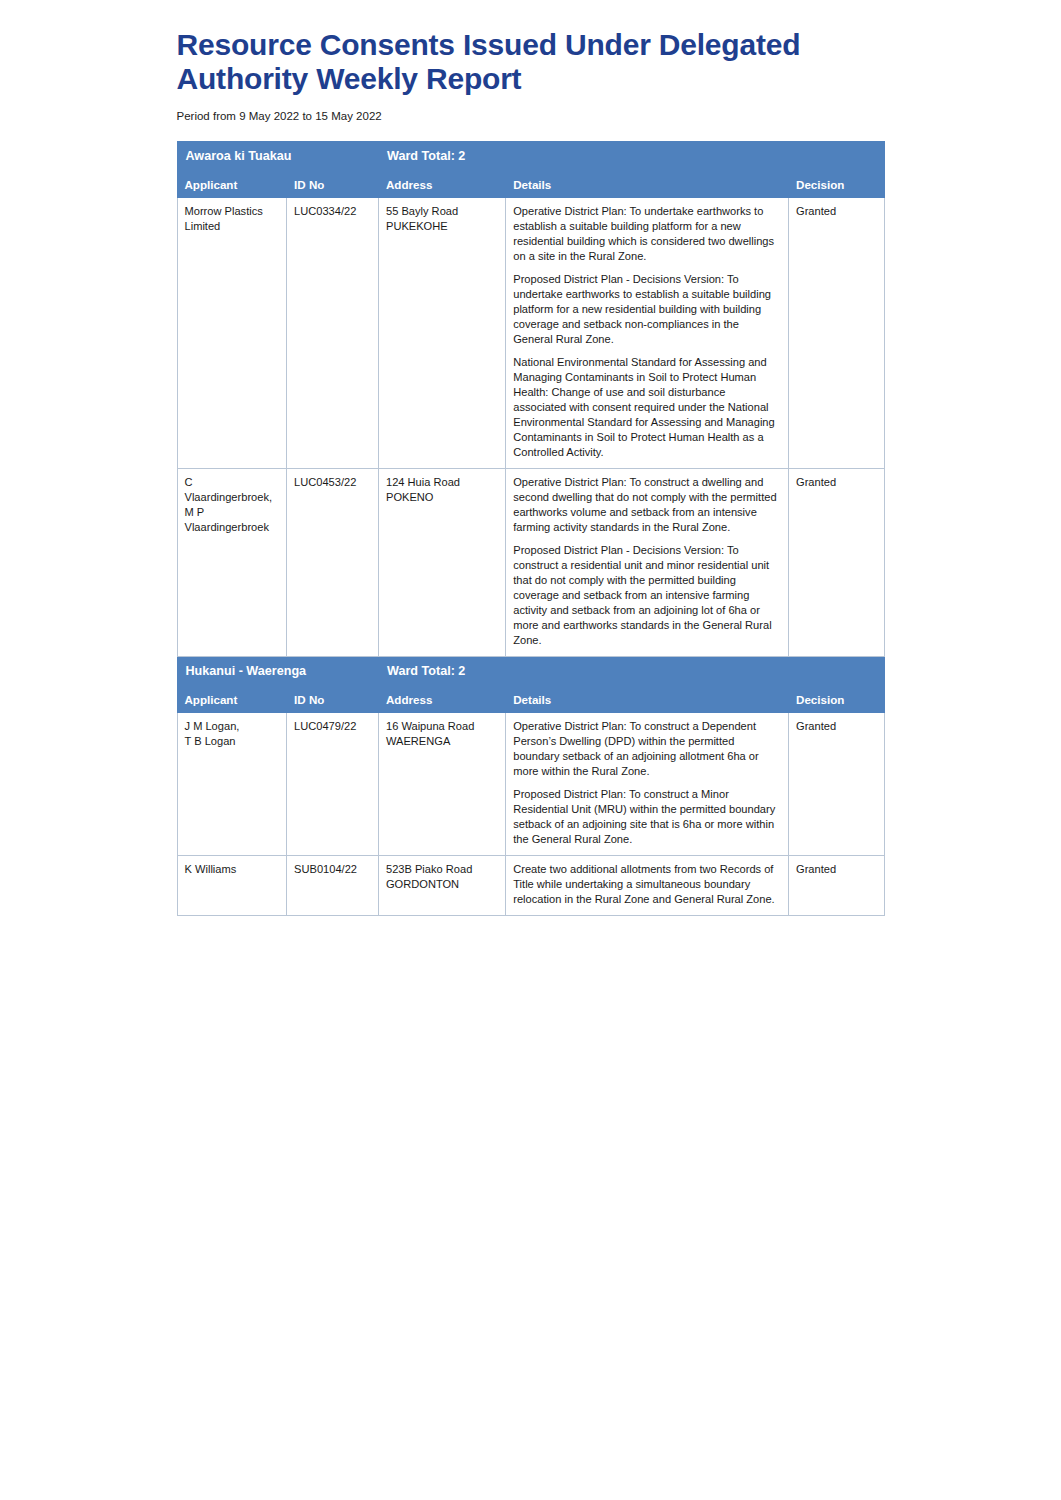Resource Consents Issued Under Delegated Authority Weekly Report
Period from 9 May 2022 to 15 May 2022
| Awaroa ki Tuakau | Ward Total: 2 |
| --- | --- |
| Applicant | ID No | Address | Details | Decision |
| Morrow Plastics Limited | LUC0334/22 | 55 Bayly Road PUKEKOHE | Operative District Plan: To undertake earthworks to establish a suitable building platform for a new residential building which is considered two dwellings on a site in the Rural Zone. Proposed District Plan - Decisions Version: To undertake earthworks to establish a suitable building platform for a new residential building with building coverage and setback non-compliances in the General Rural Zone. National Environmental Standard for Assessing and Managing Contaminants in Soil to Protect Human Health: Change of use and soil disturbance associated with consent required under the National Environmental Standard for Assessing and Managing Contaminants in Soil to Protect Human Health as a Controlled Activity. | Granted |
| C Vlaardingerbroek, M P Vlaardingerbroek | LUC0453/22 | 124 Huia Road POKENO | Operative District Plan: To construct a dwelling and second dwelling that do not comply with the permitted earthworks volume and setback from an intensive farming activity standards in the Rural Zone. Proposed District Plan - Decisions Version: To construct a residential unit and minor residential unit that do not comply with the permitted building coverage and setback from an intensive farming activity and setback from an adjoining lot of 6ha or more and earthworks standards in the General Rural Zone. | Granted |
| Hukanui - Waerenga | Ward Total: 2 |
| Applicant | ID No | Address | Details | Decision |
| J M Logan, T B Logan | LUC0479/22 | 16 Waipuna Road WAERENGA | Operative District Plan: To construct a Dependent Person’s Dwelling (DPD) within the permitted boundary setback of an adjoining allotment 6ha or more within the Rural Zone. Proposed District Plan: To construct a Minor Residential Unit (MRU) within the permitted boundary setback of an adjoining site that is 6ha or more within the General Rural Zone. | Granted |
| K Williams | SUB0104/22 | 523B Piako Road GORDONTON | Create two additional allotments from two Records of Title while undertaking a simultaneous boundary relocation in the Rural Zone and General Rural Zone. | Granted |